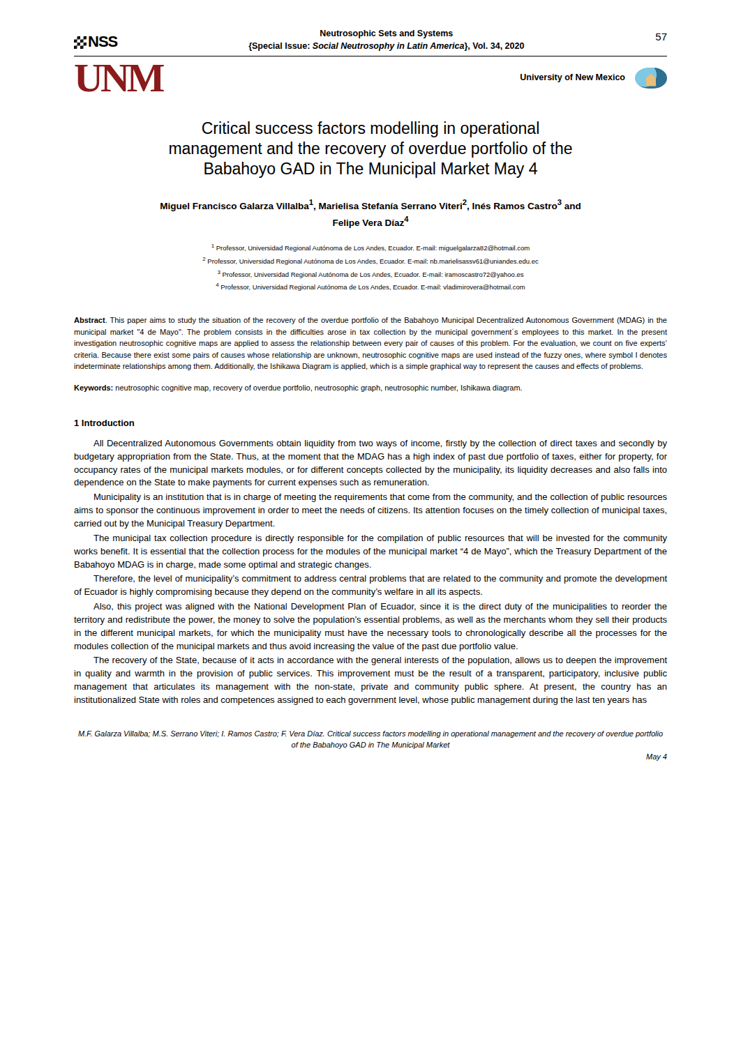NSS
Neutrosophic Sets and Systems
{Special Issue: Social Neutrosophy in Latin America}, Vol. 34, 2020
57
UNM
University of New Mexico
Critical success factors modelling in operational
management and the recovery of overdue portfolio of the
Babahoyo GAD in The Municipal Market May 4
Miguel Francisco Galarza Villalba1, Marielisa Stefanía Serrano Viteri2, Inés Ramos Castro3 and
Felipe Vera Díaz4
1 Professor, Universidad Regional Autónoma de Los Andes, Ecuador. E-mail: miguelgalarza82@hotmail.com
2 Professor, Universidad Regional Autónoma de Los Andes, Ecuador. E-mail: nb.marielisassv61@uniandes.edu.ec
3 Professor, Universidad Regional Autónoma de Los Andes, Ecuador. E-mail: iramoscastro72@yahoo.es
4 Professor, Universidad Regional Autónoma de Los Andes, Ecuador. E-mail: vladimirovera@hotmail.com
Abstract. This paper aims to study the situation of the recovery of the overdue portfolio of the Babahoyo Municipal Decentralized Autonomous Government (MDAG) in the municipal market "4 de Mayo". The problem consists in the difficulties arose in tax collection by the municipal government´s employees to this market. In the present investigation neutrosophic cognitive maps are applied to assess the relationship between every pair of causes of this problem. For the evaluation, we count on five experts’ criteria. Because there exist some pairs of causes whose relationship are unknown, neutrosophic cognitive maps are used instead of the fuzzy ones, where symbol I denotes indeterminate relationships among them. Additionally, the Ishikawa Diagram is applied, which is a simple graphical way to represent the causes and effects of problems.
Keywords: neutrosophic cognitive map, recovery of overdue portfolio, neutrosophic graph, neutrosophic number, Ishikawa diagram.
1 Introduction
All Decentralized Autonomous Governments obtain liquidity from two ways of income, firstly by the collection of direct taxes and secondly by budgetary appropriation from the State. Thus, at the moment that the MDAG has a high index of past due portfolio of taxes, either for property, for occupancy rates of the municipal markets modules, or for different concepts collected by the municipality, its liquidity decreases and also falls into dependence on the State to make payments for current expenses such as remuneration.
Municipality is an institution that is in charge of meeting the requirements that come from the community, and the collection of public resources aims to sponsor the continuous improvement in order to meet the needs of citizens. Its attention focuses on the timely collection of municipal taxes, carried out by the Municipal Treasury Department.
The municipal tax collection procedure is directly responsible for the compilation of public resources that will be invested for the community works benefit. It is essential that the collection process for the modules of the municipal market “4 de Mayo”, which the Treasury Department of the Babahoyo MDAG is in charge, made some optimal and strategic changes.
Therefore, the level of municipality’s commitment to address central problems that are related to the community and promote the development of Ecuador is highly compromising because they depend on the community’s welfare in all its aspects.
Also, this project was aligned with the National Development Plan of Ecuador, since it is the direct duty of the municipalities to reorder the territory and redistribute the power, the money to solve the population’s essential problems, as well as the merchants whom they sell their products in the different municipal markets, for which the municipality must have the necessary tools to chronologically describe all the processes for the modules collection of the municipal markets and thus avoid increasing the value of the past due portfolio value.
The recovery of the State, because of it acts in accordance with the general interests of the population, allows us to deepen the improvement in quality and warmth in the provision of public services. This improvement must be the result of a transparent, participatory, inclusive public management that articulates its management with the non-state, private and community public sphere. At present, the country has an institutionalized State with roles and competences assigned to each government level, whose public management during the last ten years has
M.F. Galarza Villalba; M.S. Serrano Viteri; I. Ramos Castro; F. Vera Díaz. Critical success factors modelling in operational management and the recovery of overdue portfolio of the Babahoyo GAD in The Municipal Market
May 4